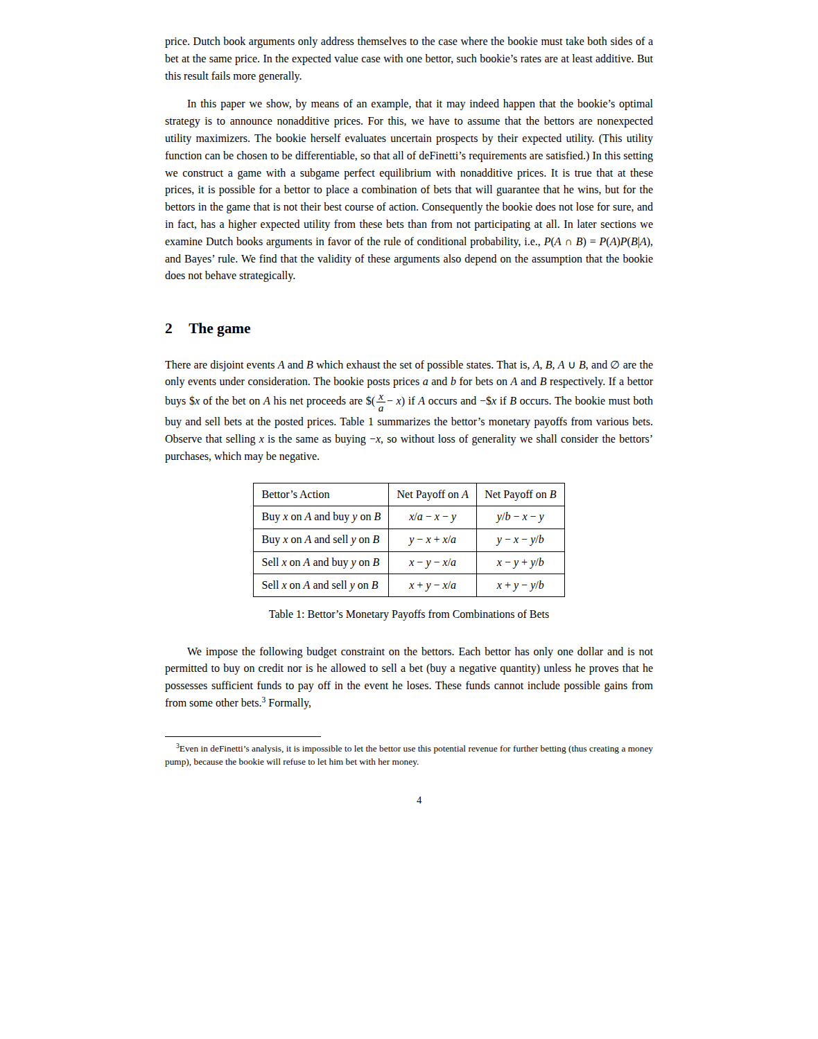price. Dutch book arguments only address themselves to the case where the bookie must take both sides of a bet at the same price. In the expected value case with one bettor, such bookie’s rates are at least additive. But this result fails more generally.
In this paper we show, by means of an example, that it may indeed happen that the bookie’s optimal strategy is to announce nonadditive prices. For this, we have to assume that the bettors are nonexpected utility maximizers. The bookie herself evaluates uncertain prospects by their expected utility. (This utility function can be chosen to be differentiable, so that all of deFinetti’s requirements are satisfied.) In this setting we construct a game with a subgame perfect equilibrium with nonadditive prices. It is true that at these prices, it is possible for a bettor to place a combination of bets that will guarantee that he wins, but for the bettors in the game that is not their best course of action. Consequently the bookie does not lose for sure, and in fact, has a higher expected utility from these bets than from not participating at all. In later sections we examine Dutch books arguments in favor of the rule of conditional probability, i.e., P(A ∩ B) = P(A)P(B|A), and Bayes’ rule. We find that the validity of these arguments also depend on the assumption that the bookie does not behave strategically.
2 The game
There are disjoint events A and B which exhaust the set of possible states. That is, A, B, A ∪ B, and ∅ are the only events under consideration. The bookie posts prices a and b for bets on A and B respectively. If a bettor buys $x of the bet on A his net proceeds are $(xa− x) if A occurs and −$x if B occurs. The bookie must both buy and sell bets at the posted prices. Table 1 summarizes the bettor’s monetary payoffs from various bets. Observe that selling x is the same as buying −x, so without loss of generality we shall consider the bettors’ purchases, which may be negative.
| Bettor’s Action | Net Payoff on A | Net Payoff on B |
| --- | --- | --- |
| Buy x on A and buy y on B | x / a − x − y | y / b − x − y |
| Buy x on A and sell y on B | y − x + x / a | y − x − y / b |
| Sell x on A and buy y on B | x − y − x / a | x − y + y / b |
| Sell x on A and sell y on B | x + y − x / a | x + y − y / b |
Table 1: Bettor’s Monetary Payoffs from Combinations of Bets
We impose the following budget constraint on the bettors. Each bettor has only one dollar and is not permitted to buy on credit nor is he allowed to sell a bet (buy a negative quantity) unless he proves that he possesses sufficient funds to pay off in the event he loses. These funds cannot include possible gains from from some other bets.3 Formally,
3Even in deFinetti’s analysis, it is impossible to let the bettor use this potential revenue for further betting (thus creating a money pump), because the bookie will refuse to let him bet with her money.
4